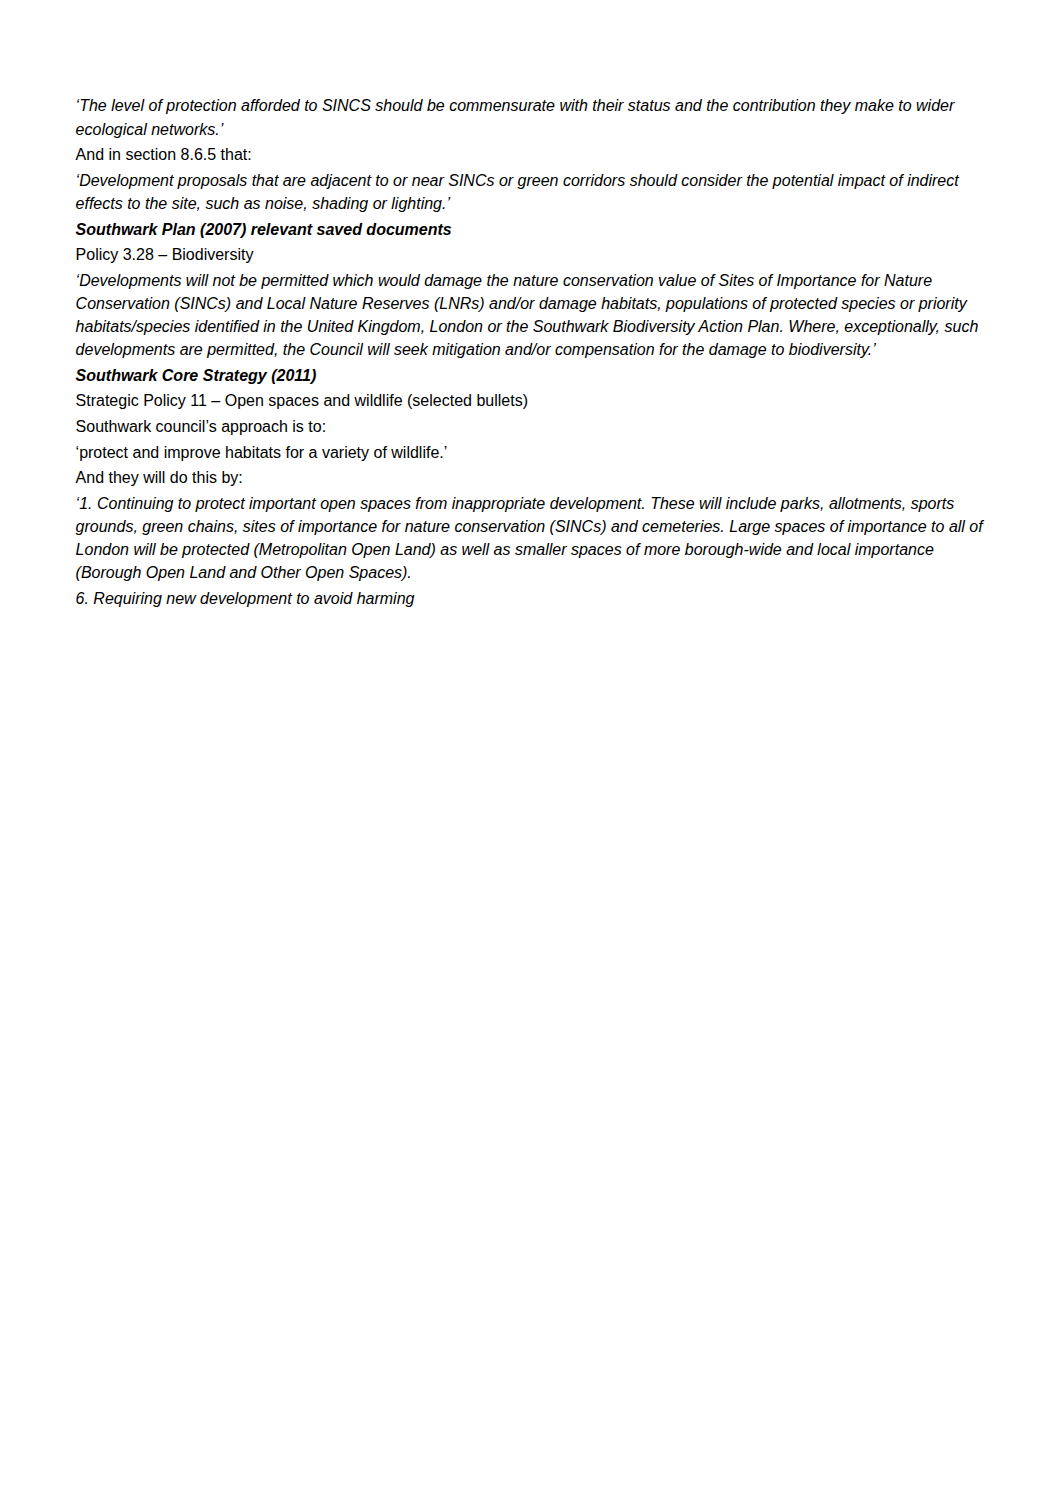‘The level of protection afforded to SINCS should be commensurate with their status and the contribution they make to wider ecological networks.’
And in section 8.6.5 that:
‘Development proposals that are adjacent to or near SINCs or green corridors should consider the potential impact of indirect effects to the site, such as noise, shading or lighting.’
Southwark Plan (2007) relevant saved documents
Policy 3.28 – Biodiversity
‘Developments will not be permitted which would damage the nature conservation value of Sites of Importance for Nature Conservation (SINCs) and Local Nature Reserves (LNRs) and/or damage habitats, populations of protected species or priority habitats/species identified in the United Kingdom, London or the Southwark Biodiversity Action Plan. Where, exceptionally, such developments are permitted, the Council will seek mitigation and/or compensation for the damage to biodiversity.’
Southwark Core Strategy (2011)
Strategic Policy 11 – Open spaces and wildlife (selected bullets)
Southwark council’s approach is to:
‘protect and improve habitats for a variety of wildlife.’
And they will do this by:
‘1. Continuing to protect important open spaces from inappropriate development. These will include parks, allotments, sports grounds, green chains, sites of importance for nature conservation (SINCs) and cemeteries. Large spaces of importance to all of London will be protected (Metropolitan Open Land) as well as smaller spaces of more borough-wide and local importance (Borough Open Land and Other Open Spaces).
6. Requiring new development to avoid harming